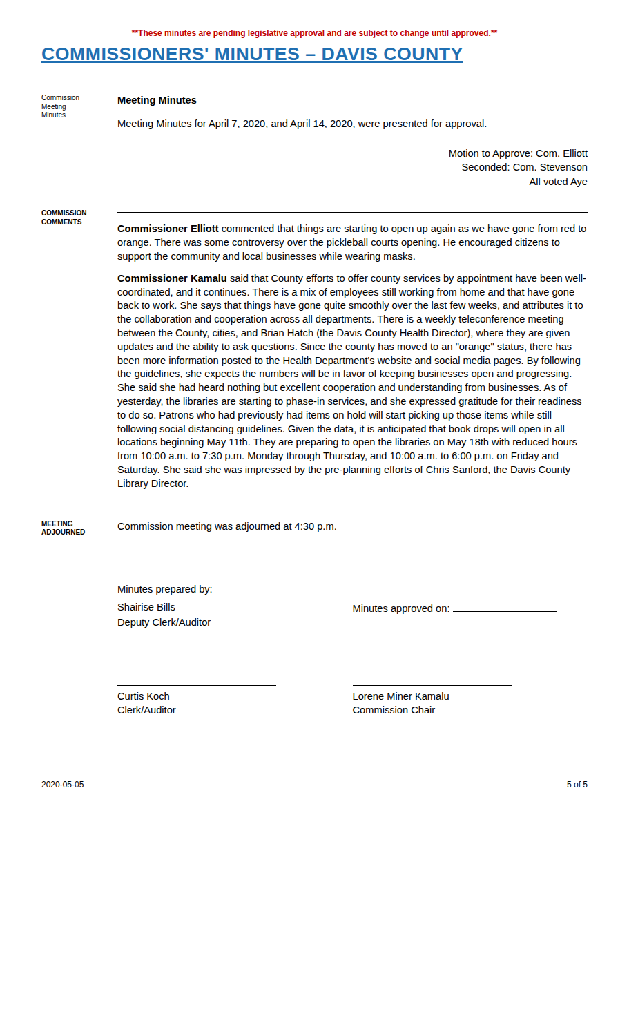**These minutes are pending legislative approval and are subject to change until approved.**
COMMISSIONERS' MINUTES – DAVIS COUNTY
| Commission Meeting Minutes | Meeting Minutes Meeting Minutes for April 7, 2020, and April 14, 2020, were presented for approval. Motion to Approve: Com. Elliott Seconded: Com. Stevenson All voted Aye |
| Commission Comments | Commissioner Elliott commented that things are starting to open up again as we have gone from red to orange. There was some controversy over the pickleball courts opening. He encouraged citizens to support the community and local businesses while wearing masks. Commissioner Kamalu said that County efforts to offer county services by appointment have been well-coordinated, and it continues. There is a mix of employees still working from home and that have gone back to work. She says that things have gone quite smoothly over the last few weeks, and attributes it to the collaboration and cooperation across all departments. There is a weekly teleconference meeting between the County, cities, and Brian Hatch (the Davis County Health Director), where they are given updates and the ability to ask questions. Since the county has moved to an "orange" status, there has been more information posted to the Health Department's website and social media pages. By following the guidelines, she expects the numbers will be in favor of keeping businesses open and progressing. She said she had heard nothing but excellent cooperation and understanding from businesses. As of yesterday, the libraries are starting to phase-in services, and she expressed gratitude for their readiness to do so. Patrons who had previously had items on hold will start picking up those items while still following social distancing guidelines. Given the data, it is anticipated that book drops will open in all locations beginning May 11th. They are preparing to open the libraries on May 18th with reduced hours from 10:00 a.m. to 7:30 p.m. Monday through Thursday, and 10:00 a.m. to 6:00 p.m. on Friday and Saturday. She said she was impressed by the pre-planning efforts of Chris Sanford, the Davis County Library Director. |
| Meeting Adjourned | Commission meeting was adjourned at 4:30 p.m. Minutes prepared by: / Shairise Bills / Minutes approved on: / / Deputy Clerk/Auditor / / / Curtis Koch / Lorene Miner Kamalu / / Clerk/Auditor / Commission Chair / |
2020-05-05 5 of 5